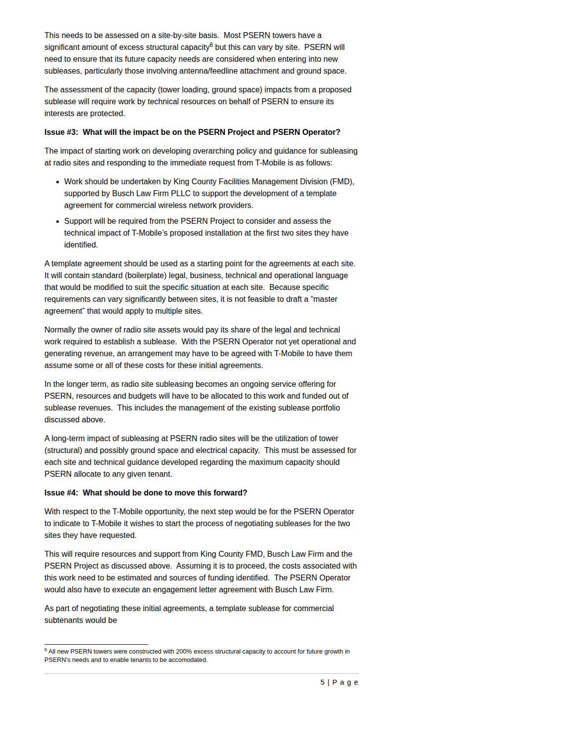This needs to be assessed on a site-by-site basis. Most PSERN towers have a significant amount of excess structural capacity6 but this can vary by site. PSERN will need to ensure that its future capacity needs are considered when entering into new subleases, particularly those involving antenna/feedline attachment and ground space.
The assessment of the capacity (tower loading, ground space) impacts from a proposed sublease will require work by technical resources on behalf of PSERN to ensure its interests are protected.
Issue #3: What will the impact be on the PSERN Project and PSERN Operator?
The impact of starting work on developing overarching policy and guidance for subleasing at radio sites and responding to the immediate request from T-Mobile is as follows:
Work should be undertaken by King County Facilities Management Division (FMD), supported by Busch Law Firm PLLC to support the development of a template agreement for commercial wireless network providers.
Support will be required from the PSERN Project to consider and assess the technical impact of T-Mobile’s proposed installation at the first two sites they have identified.
A template agreement should be used as a starting point for the agreements at each site. It will contain standard (boilerplate) legal, business, technical and operational language that would be modified to suit the specific situation at each site. Because specific requirements can vary significantly between sites, it is not feasible to draft a “master agreement” that would apply to multiple sites.
Normally the owner of radio site assets would pay its share of the legal and technical work required to establish a sublease. With the PSERN Operator not yet operational and generating revenue, an arrangement may have to be agreed with T-Mobile to have them assume some or all of these costs for these initial agreements.
In the longer term, as radio site subleasing becomes an ongoing service offering for PSERN, resources and budgets will have to be allocated to this work and funded out of sublease revenues. This includes the management of the existing sublease portfolio discussed above.
A long-term impact of subleasing at PSERN radio sites will be the utilization of tower (structural) and possibly ground space and electrical capacity. This must be assessed for each site and technical guidance developed regarding the maximum capacity should PSERN allocate to any given tenant.
Issue #4: What should be done to move this forward?
With respect to the T-Mobile opportunity, the next step would be for the PSERN Operator to indicate to T-Mobile it wishes to start the process of negotiating subleases for the two sites they have requested.
This will require resources and support from King County FMD, Busch Law Firm and the PSERN Project as discussed above. Assuming it is to proceed, the costs associated with this work need to be estimated and sources of funding identified. The PSERN Operator would also have to execute an engagement letter agreement with Busch Law Firm.
As part of negotiating these initial agreements, a template sublease for commercial subtenants would be
6 All new PSERN towers were constructed with 200% excess structural capacity to account for future growth in PSERN’s needs and to enable tenants to be accomodated.
5 | P a g e